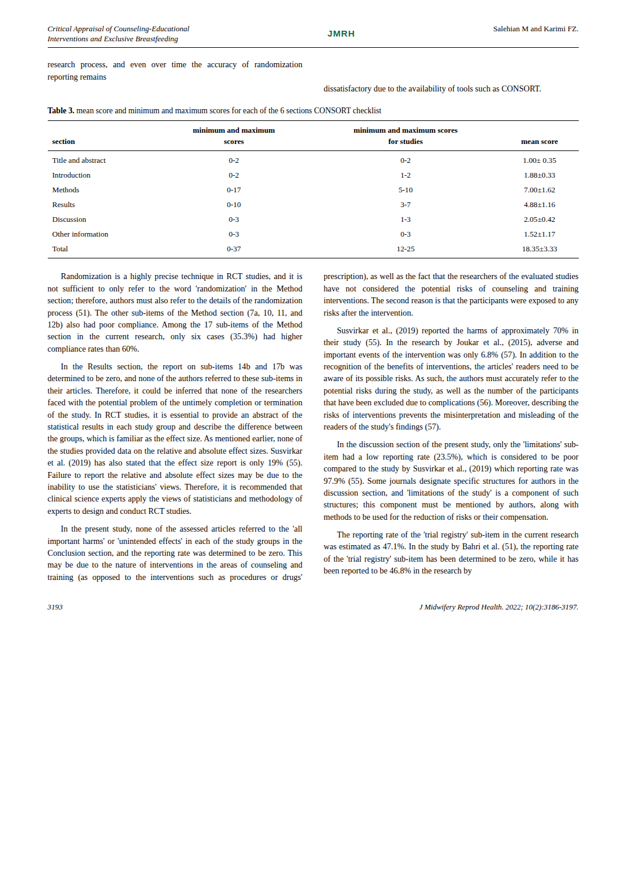Critical Appraisal of Counseling-Educational
Interventions and Exclusive Breastfeeding
JMRH
Salehian M and Karimi FZ.
research process, and even over time the accuracy of randomization reporting remains
dissatisfactory due to the availability of tools such as CONSORT.
Table 3. mean score and minimum and maximum scores for each of the 6 sections CONSORT checklist
| section | minimum and maximum scores | minimum and maximum scores for studies | mean score |
| --- | --- | --- | --- |
| Title and abstract | 0-2 | 0-2 | 1.00± 0.35 |
| Introduction | 0-2 | 1-2 | 1.88±0.33 |
| Methods | 0-17 | 5-10 | 7.00±1.62 |
| Results | 0-10 | 3-7 | 4.88±1.16 |
| Discussion | 0-3 | 1-3 | 2.05±0.42 |
| Other information | 0-3 | 0-3 | 1.52±1.17 |
| Total | 0-37 | 12-25 | 18.35±3.33 |
Randomization is a highly precise technique in RCT studies, and it is not sufficient to only refer to the word 'randomization' in the Method section; therefore, authors must also refer to the details of the randomization process (51). The other sub-items of the Method section (7a, 10, 11, and 12b) also had poor compliance. Among the 17 sub-items of the Method section in the current research, only six cases (35.3%) had higher compliance rates than 60%.
In the Results section, the report on sub-items 14b and 17b was determined to be zero, and none of the authors referred to these sub-items in their articles. Therefore, it could be inferred that none of the researchers faced with the potential problem of the untimely completion or termination of the study. In RCT studies, it is essential to provide an abstract of the statistical results in each study group and describe the difference between the groups, which is familiar as the effect size. As mentioned earlier, none of the studies provided data on the relative and absolute effect sizes. Susvirkar et al. (2019) has also stated that the effect size report is only 19% (55). Failure to report the relative and absolute effect sizes may be due to the inability to use the statisticians' views. Therefore, it is recommended that clinical science experts apply the views of statisticians and methodology of experts to design and conduct RCT studies.
In the present study, none of the assessed articles referred to the 'all important harms' or 'unintended effects' in each of the study groups in the Conclusion section, and the reporting rate was determined to be zero. This may be due to the nature of interventions in the areas of counseling and training (as opposed to the interventions such as procedures or drugs' prescription), as well as the fact that the researchers of the evaluated studies have not considered the potential risks of counseling and training interventions. The second reason is that the participants were exposed to any risks after the intervention.
Susvirkar et al., (2019) reported the harms of approximately 70% in their study (55). In the research by Joukar et al., (2015), adverse and important events of the intervention was only 6.8% (57). In addition to the recognition of the benefits of interventions, the articles' readers need to be aware of its possible risks. As such, the authors must accurately refer to the potential risks during the study, as well as the number of the participants that have been excluded due to complications (56). Moreover, describing the risks of interventions prevents the misinterpretation and misleading of the readers of the study's findings (57).
In the discussion section of the present study, only the 'limitations' sub-item had a low reporting rate (23.5%), which is considered to be poor compared to the study by Susvirkar et al., (2019) which reporting rate was 97.9% (55). Some journals designate specific structures for authors in the discussion section, and 'limitations of the study' is a component of such structures; this component must be mentioned by authors, along with methods to be used for the reduction of risks or their compensation.
The reporting rate of the 'trial registry' sub-item in the current research was estimated as 47.1%. In the study by Bahri et al. (51), the reporting rate of the 'trial registry' sub-item has been determined to be zero, while it has been reported to be 46.8% in the research by
3193
J Midwifery Reprod Health. 2022; 10(2):3186-3197.